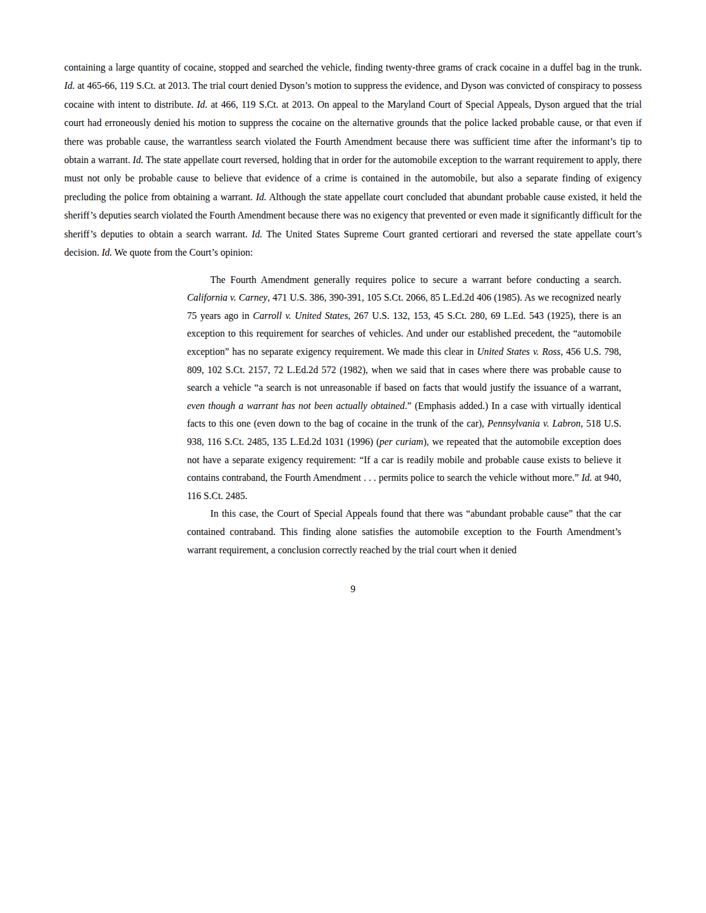containing a large quantity of cocaine, stopped and searched the vehicle, finding twenty-three grams of crack cocaine in a duffel bag in the trunk. Id. at 465-66, 119 S.Ct. at 2013. The trial court denied Dyson’s motion to suppress the evidence, and Dyson was convicted of conspiracy to possess cocaine with intent to distribute. Id. at 466, 119 S.Ct. at 2013. On appeal to the Maryland Court of Special Appeals, Dyson argued that the trial court had erroneously denied his motion to suppress the cocaine on the alternative grounds that the police lacked probable cause, or that even if there was probable cause, the warrantless search violated the Fourth Amendment because there was sufficient time after the informant’s tip to obtain a warrant. Id. The state appellate court reversed, holding that in order for the automobile exception to the warrant requirement to apply, there must not only be probable cause to believe that evidence of a crime is contained in the automobile, but also a separate finding of exigency precluding the police from obtaining a warrant. Id. Although the state appellate court concluded that abundant probable cause existed, it held the sheriff’s deputies search violated the Fourth Amendment because there was no exigency that prevented or even made it significantly difficult for the sheriff’s deputies to obtain a search warrant. Id. The United States Supreme Court granted certiorari and reversed the state appellate court’s decision. Id. We quote from the Court’s opinion:
The Fourth Amendment generally requires police to secure a warrant before conducting a search. California v. Carney, 471 U.S. 386, 390-391, 105 S.Ct. 2066, 85 L.Ed.2d 406 (1985). As we recognized nearly 75 years ago in Carroll v. United States, 267 U.S. 132, 153, 45 S.Ct. 280, 69 L.Ed. 543 (1925), there is an exception to this requirement for searches of vehicles. And under our established precedent, the “automobile exception” has no separate exigency requirement. We made this clear in United States v. Ross, 456 U.S. 798, 809, 102 S.Ct. 2157, 72 L.Ed.2d 572 (1982), when we said that in cases where there was probable cause to search a vehicle “a search is not unreasonable if based on facts that would justify the issuance of a warrant, even though a warrant has not been actually obtained.” (Emphasis added.) In a case with virtually identical facts to this one (even down to the bag of cocaine in the trunk of the car), Pennsylvania v. Labron, 518 U.S. 938, 116 S.Ct. 2485, 135 L.Ed.2d 1031 (1996) (per curiam), we repeated that the automobile exception does not have a separate exigency requirement: “If a car is readily mobile and probable cause exists to believe it contains contraband, the Fourth Amendment . . . permits police to search the vehicle without more.” Id. at 940, 116 S.Ct. 2485.
In this case, the Court of Special Appeals found that there was “abundant probable cause” that the car contained contraband. This finding alone satisfies the automobile exception to the Fourth Amendment’s warrant requirement, a conclusion correctly reached by the trial court when it denied
9